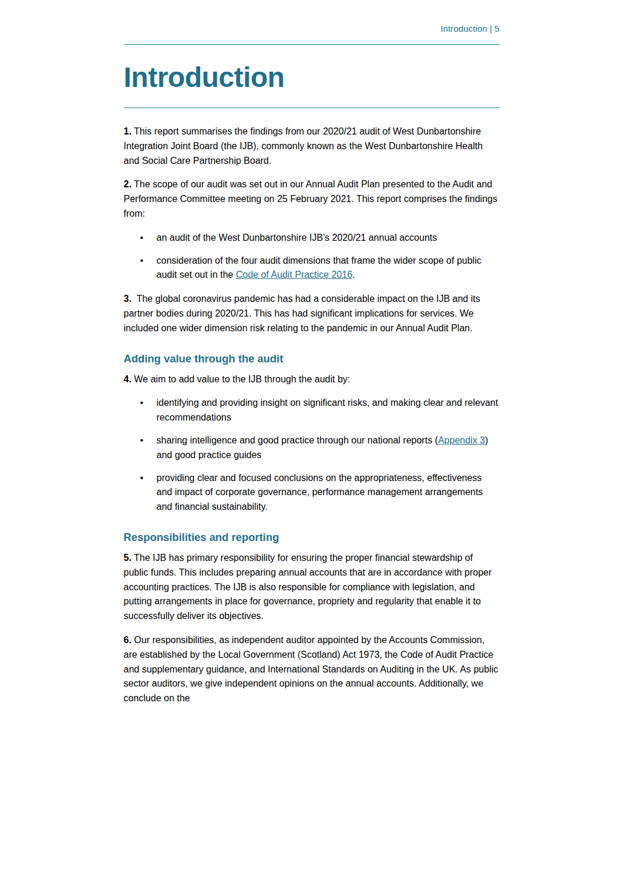Introduction | 5
Introduction
1. This report summarises the findings from our 2020/21 audit of West Dunbartonshire Integration Joint Board (the IJB), commonly known as the West Dunbartonshire Health and Social Care Partnership Board.
2. The scope of our audit was set out in our Annual Audit Plan presented to the Audit and Performance Committee meeting on 25 February 2021. This report comprises the findings from:
an audit of the West Dunbartonshire IJB's 2020/21 annual accounts
consideration of the four audit dimensions that frame the wider scope of public audit set out in the Code of Audit Practice 2016.
3. The global coronavirus pandemic has had a considerable impact on the IJB and its partner bodies during 2020/21. This has had significant implications for services. We included one wider dimension risk relating to the pandemic in our Annual Audit Plan.
Adding value through the audit
4. We aim to add value to the IJB through the audit by:
identifying and providing insight on significant risks, and making clear and relevant recommendations
sharing intelligence and good practice through our national reports (Appendix 3) and good practice guides
providing clear and focused conclusions on the appropriateness, effectiveness and impact of corporate governance, performance management arrangements and financial sustainability.
Responsibilities and reporting
5. The IJB has primary responsibility for ensuring the proper financial stewardship of public funds. This includes preparing annual accounts that are in accordance with proper accounting practices. The IJB is also responsible for compliance with legislation, and putting arrangements in place for governance, propriety and regularity that enable it to successfully deliver its objectives.
6. Our responsibilities, as independent auditor appointed by the Accounts Commission, are established by the Local Government (Scotland) Act 1973, the Code of Audit Practice and supplementary guidance, and International Standards on Auditing in the UK. As public sector auditors, we give independent opinions on the annual accounts. Additionally, we conclude on the